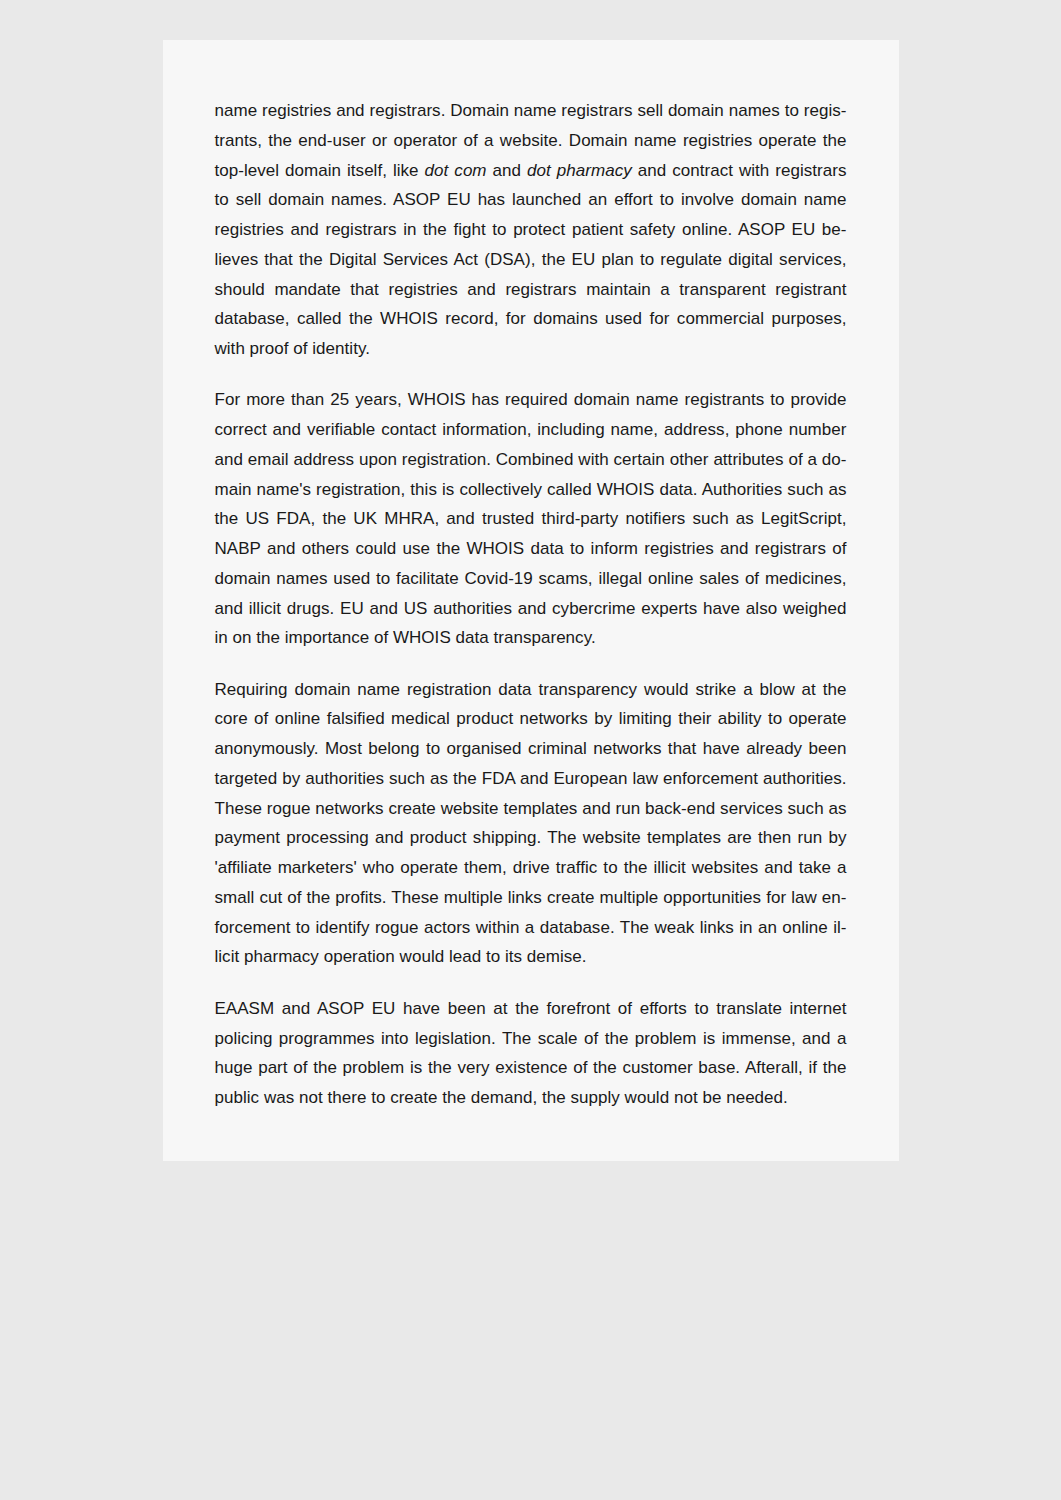name registries and registrars. Domain name registrars sell domain names to registrants, the end-user or operator of a website. Domain name registries operate the top-level domain itself, like dot com and dot pharmacy and contract with registrars to sell domain names. ASOP EU has launched an effort to involve domain name registries and registrars in the fight to protect patient safety online. ASOP EU believes that the Digital Services Act (DSA), the EU plan to regulate digital services, should mandate that registries and registrars maintain a transparent registrant database, called the WHOIS record, for domains used for commercial purposes, with proof of identity.
For more than 25 years, WHOIS has required domain name registrants to provide correct and verifiable contact information, including name, address, phone number and email address upon registration. Combined with certain other attributes of a domain name's registration, this is collectively called WHOIS data. Authorities such as the US FDA, the UK MHRA, and trusted third-party notifiers such as LegitScript, NABP and others could use the WHOIS data to inform registries and registrars of domain names used to facilitate Covid-19 scams, illegal online sales of medicines, and illicit drugs. EU and US authorities and cybercrime experts have also weighed in on the importance of WHOIS data transparency.
Requiring domain name registration data transparency would strike a blow at the core of online falsified medical product networks by limiting their ability to operate anonymously. Most belong to organised criminal networks that have already been targeted by authorities such as the FDA and European law enforcement authorities. These rogue networks create website templates and run back-end services such as payment processing and product shipping. The website templates are then run by 'affiliate marketers' who operate them, drive traffic to the illicit websites and take a small cut of the profits. These multiple links create multiple opportunities for law enforcement to identify rogue actors within a database. The weak links in an online illicit pharmacy operation would lead to its demise.
EAASM and ASOP EU have been at the forefront of efforts to translate internet policing programmes into legislation. The scale of the problem is immense, and a huge part of the problem is the very existence of the customer base. Afterall, if the public was not there to create the demand, the supply would not be needed.